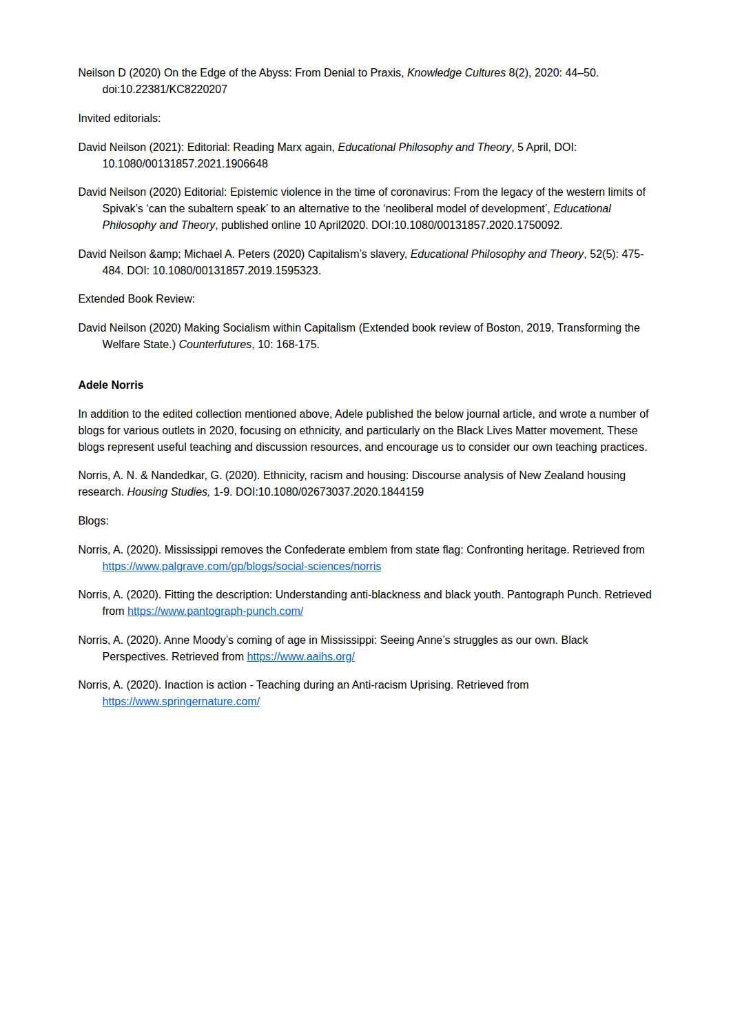Neilson D (2020) On the Edge of the Abyss: From Denial to Praxis, Knowledge Cultures 8(2), 2020: 44–50. doi:10.22381/KC8220207
Invited editorials:
David Neilson (2021): Editorial: Reading Marx again, Educational Philosophy and Theory, 5 April, DOI: 10.1080/00131857.2021.1906648
David Neilson (2020) Editorial: Epistemic violence in the time of coronavirus: From the legacy of the western limits of Spivak’s ‘can the subaltern speak’ to an alternative to the ‘neoliberal model of development’, Educational Philosophy and Theory, published online 10 April2020. DOI:10.1080/00131857.2020.1750092.
David Neilson &amp; Michael A. Peters (2020) Capitalism’s slavery, Educational Philosophy and Theory, 52(5): 475-484. DOI: 10.1080/00131857.2019.1595323.
Extended Book Review:
David Neilson (2020) Making Socialism within Capitalism (Extended book review of Boston, 2019, Transforming the Welfare State.) Counterfutures, 10: 168-175.
Adele Norris
In addition to the edited collection mentioned above, Adele published the below journal article, and wrote a number of blogs for various outlets in 2020, focusing on ethnicity, and particularly on the Black Lives Matter movement. These blogs represent useful teaching and discussion resources, and encourage us to consider our own teaching practices.
Norris, A. N. & Nandedkar, G. (2020). Ethnicity, racism and housing: Discourse analysis of New Zealand housing research. Housing Studies, 1-9. DOI:10.1080/02673037.2020.1844159
Blogs:
Norris, A. (2020). Mississippi removes the Confederate emblem from state flag: Confronting heritage. Retrieved from https://www.palgrave.com/gp/blogs/social-sciences/norris
Norris, A. (2020). Fitting the description: Understanding anti-blackness and black youth. Pantograph Punch. Retrieved from https://www.pantograph-punch.com/
Norris, A. (2020). Anne Moody’s coming of age in Mississippi: Seeing Anne’s struggles as our own. Black Perspectives. Retrieved from https://www.aaihs.org/
Norris, A. (2020). Inaction is action - Teaching during an Anti-racism Uprising. Retrieved from https://www.springernature.com/